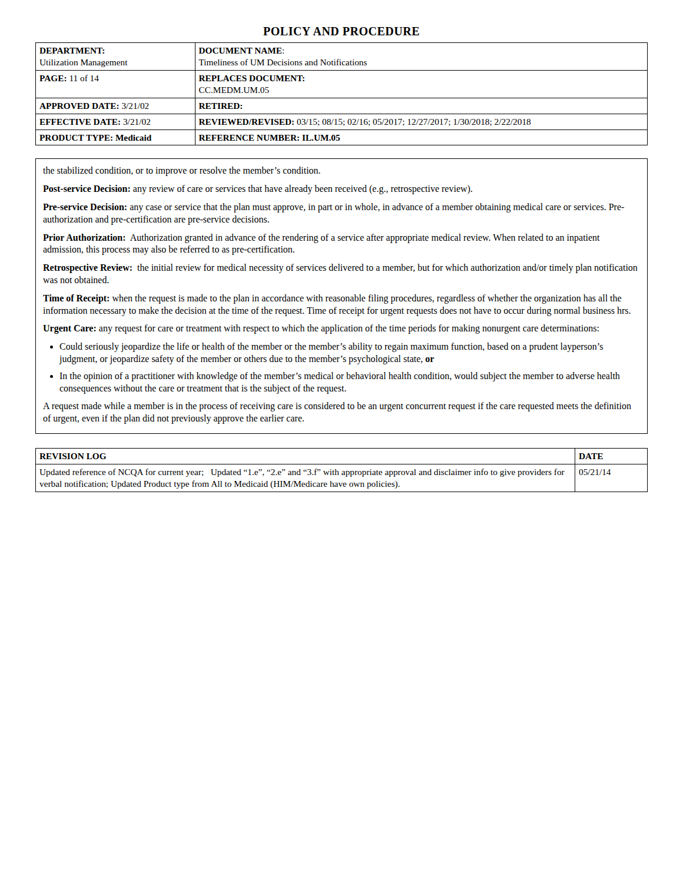POLICY AND PROCEDURE
| DEPARTMENT: Utilization Management | DOCUMENT NAME : Timeliness of UM Decisions and Notifications |
| PAGE: 11 of 14 | REPLACES DOCUMENT: CC.MEDM.UM.05 |
| APPROVED DATE: 3/21/02 | RETIRED: |
| EFFECTIVE DATE: 3/21/02 | REVIEWED/REVISED: 03/15; 08/15; 02/16; 05/2017; 12/27/2017; 1/30/2018; 2/22/2018 |
| PRODUCT TYPE: Medicaid | REFERENCE NUMBER: IL.UM.05 |
the stabilized condition, or to improve or resolve the member’s condition.
Post-service Decision: any review of care or services that have already been received (e.g., retrospective review).
Pre-service Decision: any case or service that the plan must approve, in part or in whole, in advance of a member obtaining medical care or services. Pre-authorization and pre-certification are pre-service decisions.
Prior Authorization: Authorization granted in advance of the rendering of a service after appropriate medical review. When related to an inpatient admission, this process may also be referred to as pre-certification.
Retrospective Review: the initial review for medical necessity of services delivered to a member, but for which authorization and/or timely plan notification was not obtained.
Time of Receipt: when the request is made to the plan in accordance with reasonable filing procedures, regardless of whether the organization has all the information necessary to make the decision at the time of the request. Time of receipt for urgent requests does not have to occur during normal business hrs.
Urgent Care: any request for care or treatment with respect to which the application of the time periods for making nonurgent care determinations:
Could seriously jeopardize the life or health of the member or the member’s ability to regain maximum function, based on a prudent layperson’s judgment, or jeopardize safety of the member or others due to the member’s psychological state, or
In the opinion of a practitioner with knowledge of the member’s medical or behavioral health condition, would subject the member to adverse health consequences without the care or treatment that is the subject of the request.
A request made while a member is in the process of receiving care is considered to be an urgent concurrent request if the care requested meets the definition of urgent, even if the plan did not previously approve the earlier care.
| REVISION LOG | DATE |
| --- | --- |
| Updated reference of NCQA for current year; Updated “1.e”, “2.e” and “3.f” with appropriate approval and disclaimer info to give providers for verbal notification; Updated Product type from All to Medicaid (HIM/Medicare have own policies). | 05/21/14 |